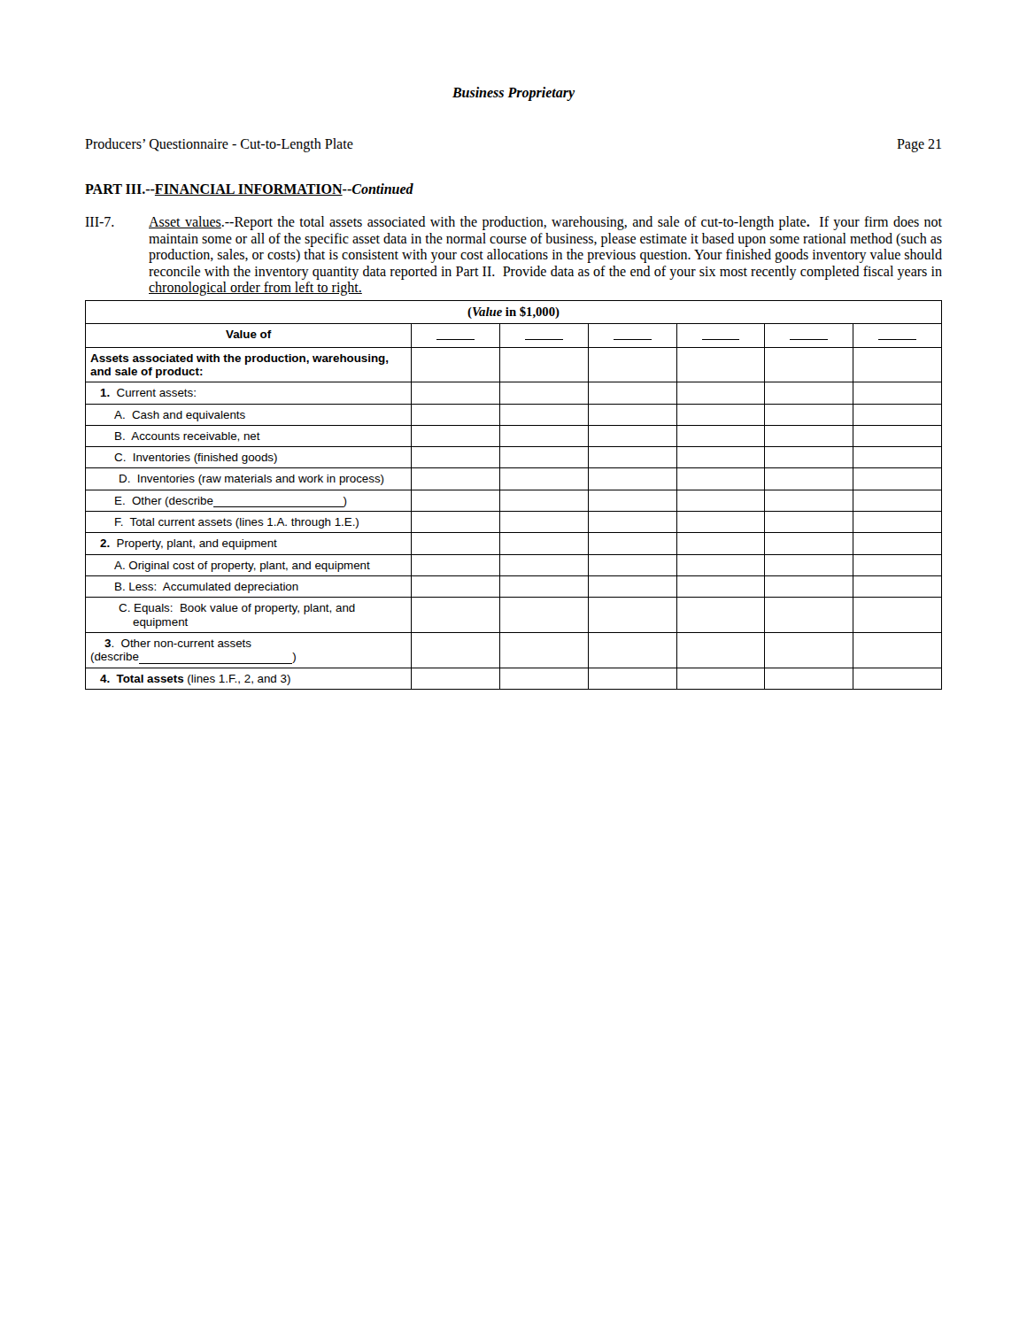Business Proprietary
Producers’ Questionnaire - Cut-to-Length Plate Page 21
PART III.--FINANCIAL INFORMATION--Continued
III-7.
Asset values.--Report the total assets associated with the production, warehousing, and sale of cut-to-length plate. If your firm does not maintain some or all of the specific asset data in the normal course of business, please estimate it based upon some rational method (such as production, sales, or costs) that is consistent with your cost allocations in the previous question. Your finished goods inventory value should reconcile with the inventory quantity data reported in Part II. Provide data as of the end of your six most recently completed fiscal years in chronological order from left to right.
| ( Value in $1,000) |
| Value of | | | | | | |
| Assets associated with the production, warehousing, and sale of product: | | | | | | |
| 1. Current assets: | | | | | | |
| A. Cash and equivalents | | | | | | |
| B. Accounts receivable, net | | | | | | |
| C. Inventories (finished goods) | | | | | | |
| D. Inventories (raw materials and work in process) | | | | | | |
| E. Other (describe ) | | | | | | |
| F. Total current assets (lines 1.A. through 1.E.) | | | | | | |
| 2. Property, plant, and equipment | | | | | | |
| A. Original cost of property, plant, and equipment | | | | | | |
| B. Less: Accumulated depreciation | | | | | | |
| C. Equals: Book value of property, plant, and equipment | | | | | | |
| 3 . Other non-current assets (describe ) | | | | | | |
| 4. Total assets (lines 1.F., 2, and 3) | | | | | | |